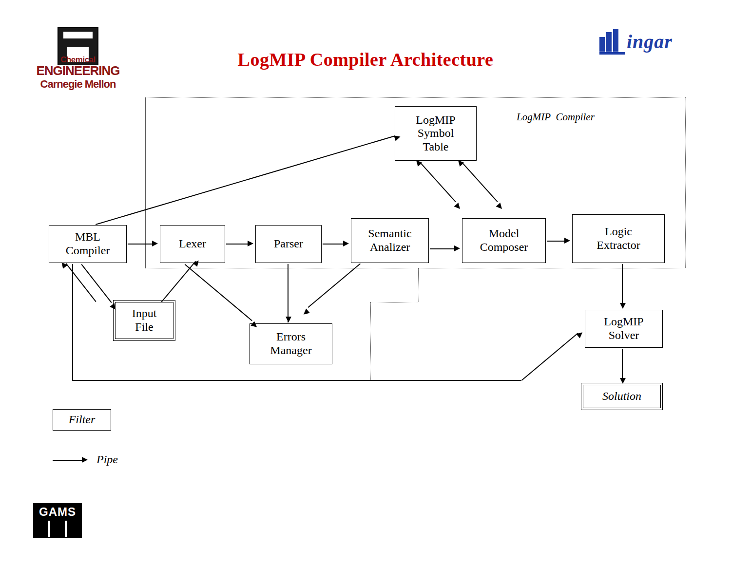Chemical
ENGINEERING
Carnegie Mellon
ingar
GAMS
LogMIP Compiler Architecture
LogMIP Compiler
LogMIP
Symbol
Table
MBL
Compiler
Lexer
Parser
Semantic
Analizer
Model
Composer
Logic
Extractor
Input
File
Errors
Manager
LogMIP
Solver
Solution
Filter
Pipe